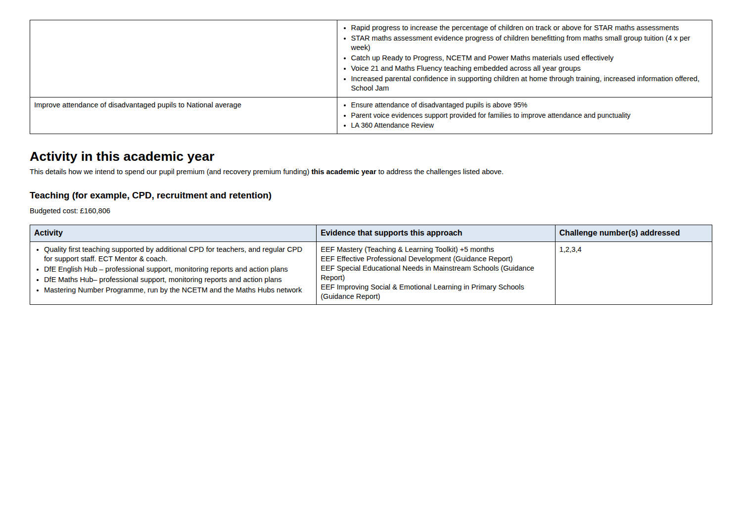| | Rapid progress to increase the percentage of children on track or above for STAR maths assessments STAR maths assessment evidence progress of children benefitting from maths small group tuition (4 x per week) Catch up Ready to Progress, NCETM and Power Maths materials used effectively Voice 21 and Maths Fluency teaching embedded across all year groups Increased parental confidence in supporting children at home through training, increased information offered, School Jam |
| Improve attendance of disadvantaged pupils to National average | Ensure attendance of disadvantaged pupils is above 95% Parent voice evidences support provided for families to improve attendance and punctuality LA 360 Attendance Review |
Activity in this academic year
This details how we intend to spend our pupil premium (and recovery premium funding) this academic year to address the challenges listed above.
Teaching (for example, CPD, recruitment and retention)
Budgeted cost: £160,806
| Activity | Evidence that supports this approach | Challenge number(s) addressed |
| --- | --- | --- |
| Quality first teaching supported by additional CPD for teachers, and regular CPD for support staff. ECT Mentor & coach. DfE English Hub – professional support, monitoring reports and action plans DfE Maths Hub– professional support, monitoring reports and action plans Mastering Number Programme, run by the NCETM and the Maths Hubs network | EEF Mastery (Teaching & Learning Toolkit) +5 months EEF Effective Professional Development (Guidance Report) EEF Special Educational Needs in Mainstream Schools (Guidance Report) EEF Improving Social & Emotional Learning in Primary Schools (Guidance Report) | 1,2,3,4 |